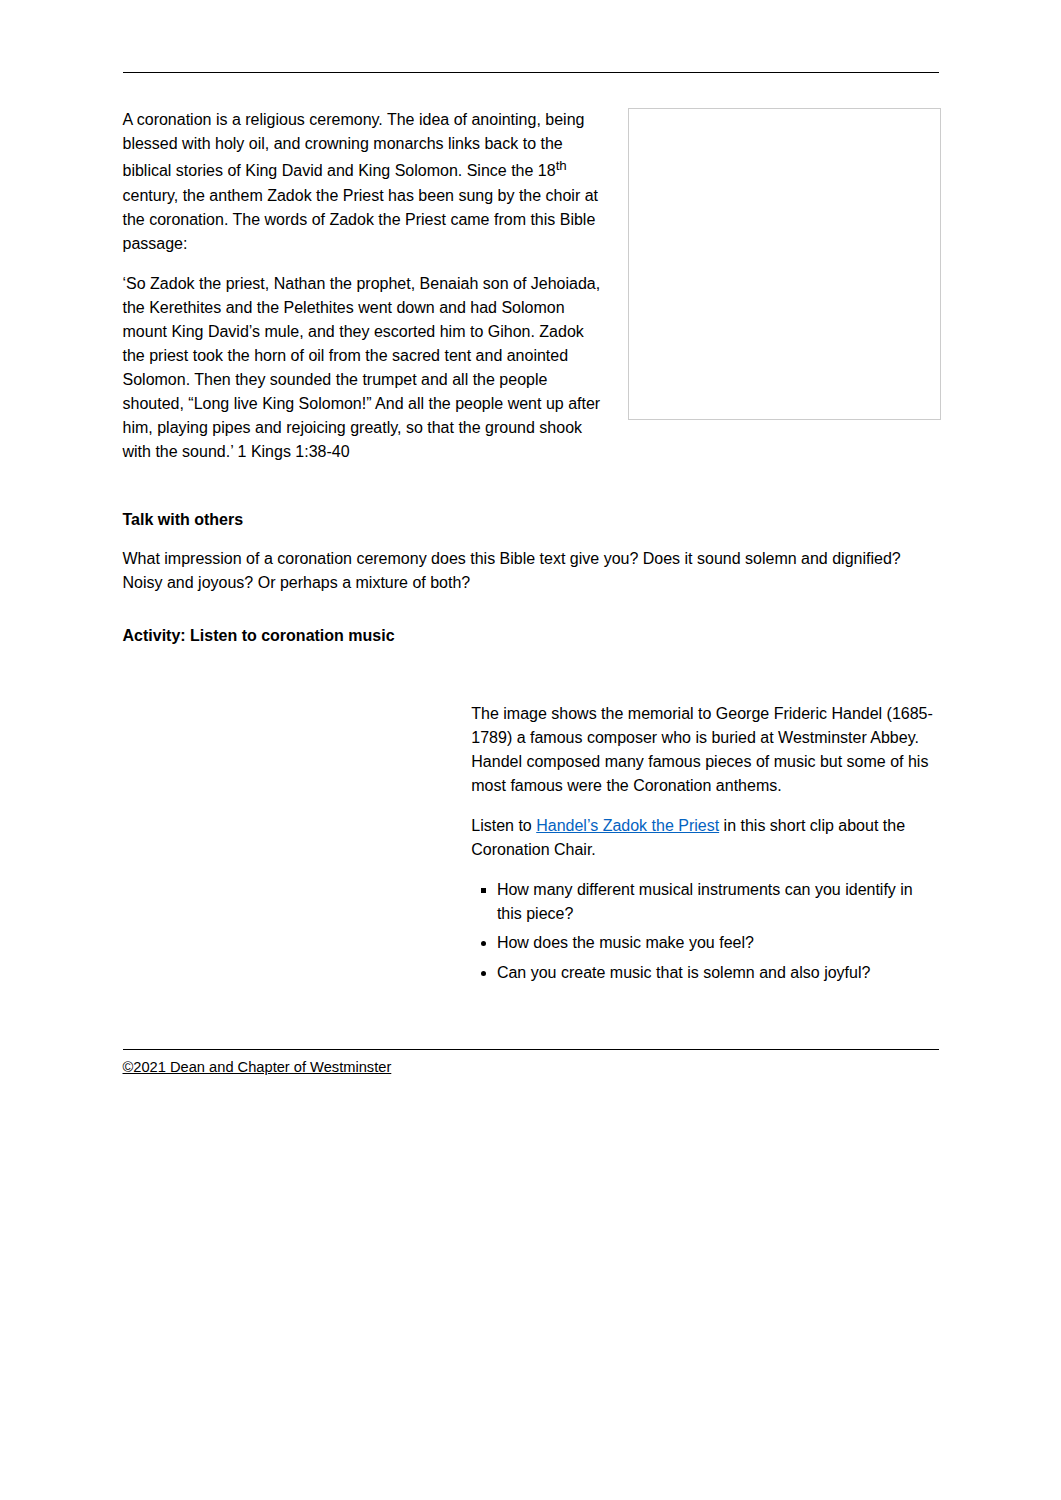A coronation is a religious ceremony. The idea of anointing, being blessed with holy oil, and crowning monarchs links back to the biblical stories of King David and King Solomon. Since the 18th century, the anthem Zadok the Priest has been sung by the choir at the coronation. The words of Zadok the Priest came from this Bible passage:
‘So Zadok the priest, Nathan the prophet, Benaiah son of Jehoiada, the Kerethites and the Pelethites went down and had Solomon mount King David’s mule, and they escorted him to Gihon. Zadok the priest took the horn of oil from the sacred tent and anointed Solomon. Then they sounded the trumpet and all the people shouted, “Long live King Solomon!” And all the people went up after him, playing pipes and rejoicing greatly, so that the ground shook with the sound.’ 1 Kings 1:38-40
Talk with others
What impression of a coronation ceremony does this Bible text give you? Does it sound solemn and dignified? Noisy and joyous? Or perhaps a mixture of both?
Activity: Listen to coronation music
The image shows the memorial to George Frideric Handel (1685-1789) a famous composer who is buried at Westminster Abbey. Handel composed many famous pieces of music but some of his most famous were the Coronation anthems.
Listen to Handel’s Zadok the Priest in this short clip about the Coronation Chair.
How many different musical instruments can you identify in this piece?
How does the music make you feel?
Can you create music that is solemn and also joyful?
©2021 Dean and Chapter of Westminster